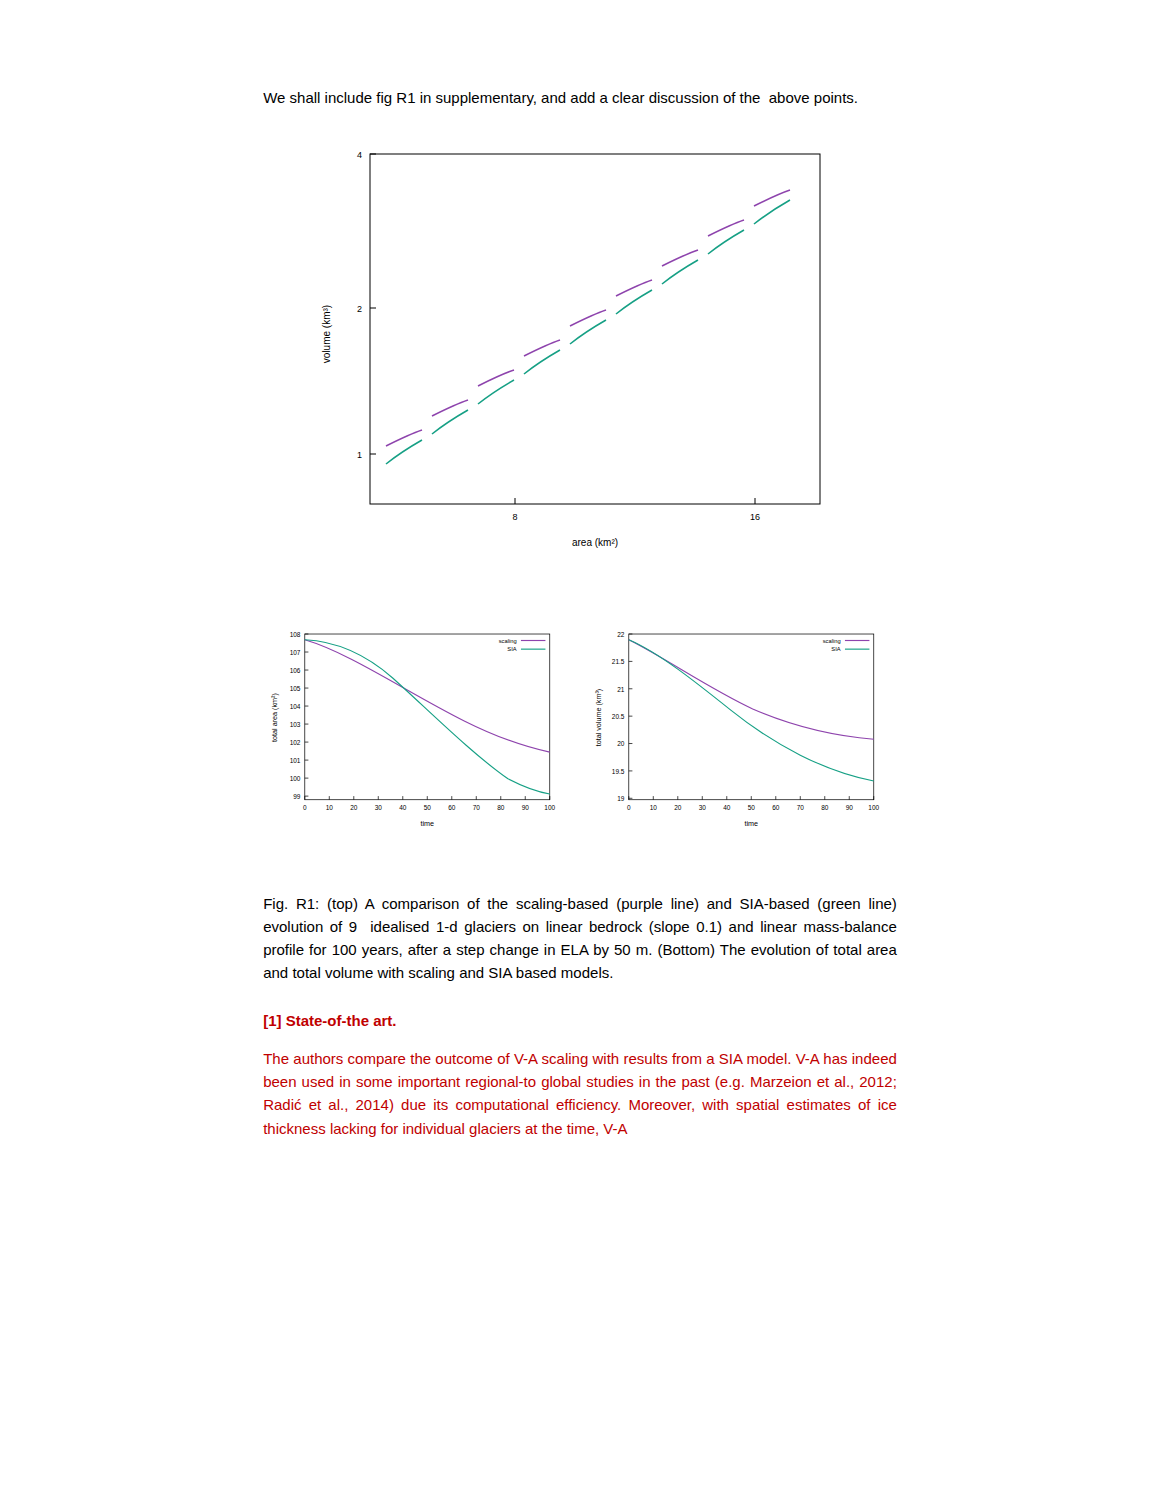We shall include fig R1 in supplementary, and add a clear discussion of the above points.
4 2 1 8 16 volume (km³) area (km²)
108 107 106 105 104 103 102 101 100 99 0 10 20 30 40 50 60 70 80 90 100 total area (km²) time scaling SIA 22 21.5 21 20.5 20 19.5 19 0 10 20 30 40 50 60 70 80 90 100 total volume (km³) time scaling SIA
Fig. R1: (top) A comparison of the scaling-based (purple line) and SIA-based (green line) evolution of 9 idealised 1-d glaciers on linear bedrock (slope 0.1) and linear mass-balance profile for 100 years, after a step change in ELA by 50 m. (Bottom) The evolution of total area and total volume with scaling and SIA based models.
[1] State-of-the art.
The authors compare the outcome of V-A scaling with results from a SIA model. V-A has indeed been used in some important regional-to global studies in the past (e.g. Marzeion et al., 2012; Radić et al., 2014) due its computational efficiency. Moreover, with spatial estimates of ice thickness lacking for individual glaciers at the time, V-A